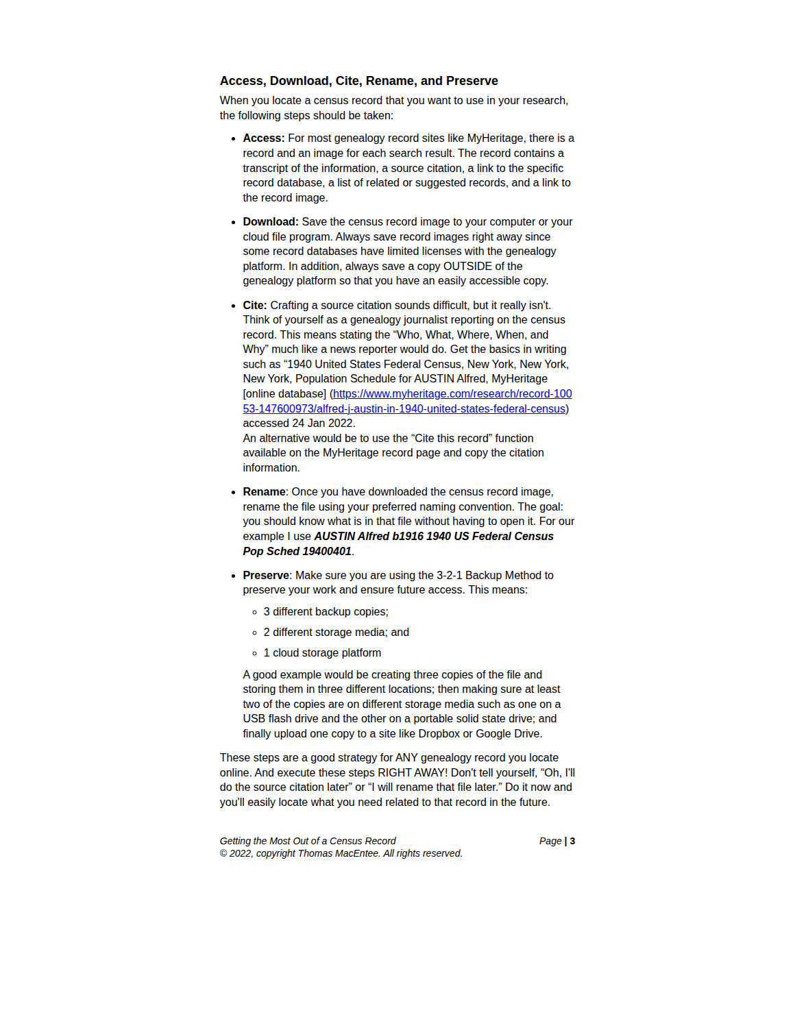Access, Download, Cite, Rename, and Preserve
When you locate a census record that you want to use in your research, the following steps should be taken:
Access: For most genealogy record sites like MyHeritage, there is a record and an image for each search result. The record contains a transcript of the information, a source citation, a link to the specific record database, a list of related or suggested records, and a link to the record image.
Download: Save the census record image to your computer or your cloud file program. Always save record images right away since some record databases have limited licenses with the genealogy platform. In addition, always save a copy OUTSIDE of the genealogy platform so that you have an easily accessible copy.
Cite: Crafting a source citation sounds difficult, but it really isn't. Think of yourself as a genealogy journalist reporting on the census record. This means stating the “Who, What, Where, When, and Why” much like a news reporter would do. Get the basics in writing such as “1940 United States Federal Census, New York, New York, New York, Population Schedule for AUSTIN Alfred, MyHeritage [online database] (https://www.myheritage.com/research/record-10053-147600973/alfred-j-austin-in-1940-united-states-federal-census) accessed 24 Jan 2022.
An alternative would be to use the “Cite this record” function available on the MyHeritage record page and copy the citation information.
Rename: Once you have downloaded the census record image, rename the file using your preferred naming convention. The goal: you should know what is in that file without having to open it. For our example I use AUSTIN Alfred b1916 1940 US Federal Census Pop Sched 19400401.
Preserve: Make sure you are using the 3-2-1 Backup Method to preserve your work and ensure future access. This means:
3 different backup copies;
2 different storage media; and
1 cloud storage platform
A good example would be creating three copies of the file and storing them in three different locations; then making sure at least two of the copies are on different storage media such as one on a USB flash drive and the other on a portable solid state drive; and finally upload one copy to a site like Dropbox or Google Drive.
These steps are a good strategy for ANY genealogy record you locate online. And execute these steps RIGHT AWAY! Don't tell yourself, “Oh, I'll do the source citation later” or “I will rename that file later.” Do it now and you'll easily locate what you need related to that record in the future.
Getting the Most Out of a Census Record
Page | 3
© 2022, copyright Thomas MacEntee. All rights reserved.